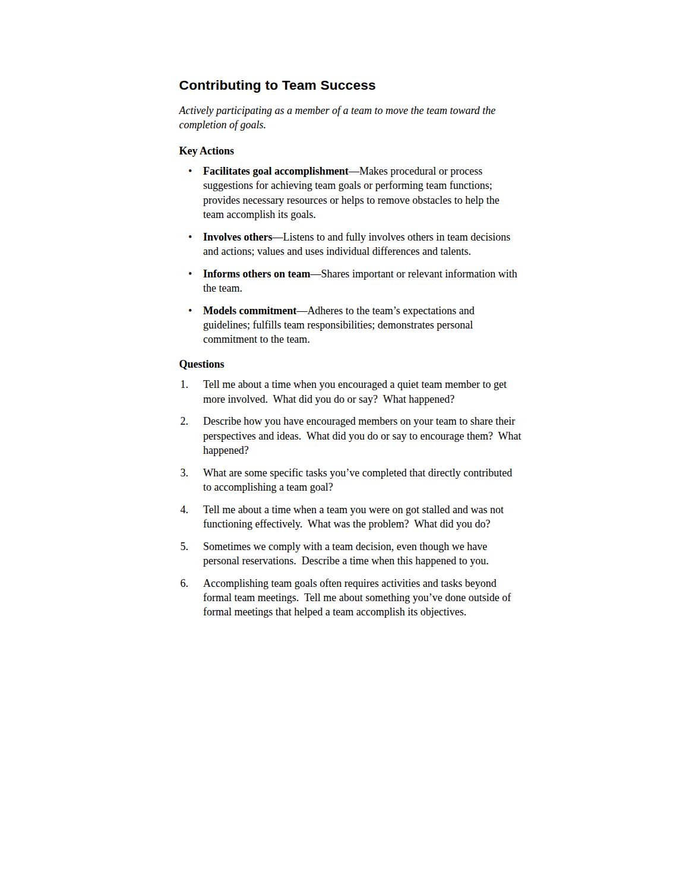Contributing to Team Success
Actively participating as a member of a team to move the team toward the completion of goals.
Key Actions
Facilitates goal accomplishment—Makes procedural or process suggestions for achieving team goals or performing team functions; provides necessary resources or helps to remove obstacles to help the team accomplish its goals.
Involves others—Listens to and fully involves others in team decisions and actions; values and uses individual differences and talents.
Informs others on team—Shares important or relevant information with the team.
Models commitment—Adheres to the team’s expectations and guidelines; fulfills team responsibilities; demonstrates personal commitment to the team.
Questions
Tell me about a time when you encouraged a quiet team member to get more involved. What did you do or say? What happened?
Describe how you have encouraged members on your team to share their perspectives and ideas. What did you do or say to encourage them? What happened?
What are some specific tasks you’ve completed that directly contributed to accomplishing a team goal?
Tell me about a time when a team you were on got stalled and was not functioning effectively. What was the problem? What did you do?
Sometimes we comply with a team decision, even though we have personal reservations. Describe a time when this happened to you.
Accomplishing team goals often requires activities and tasks beyond formal team meetings. Tell me about something you’ve done outside of formal meetings that helped a team accomplish its objectives.